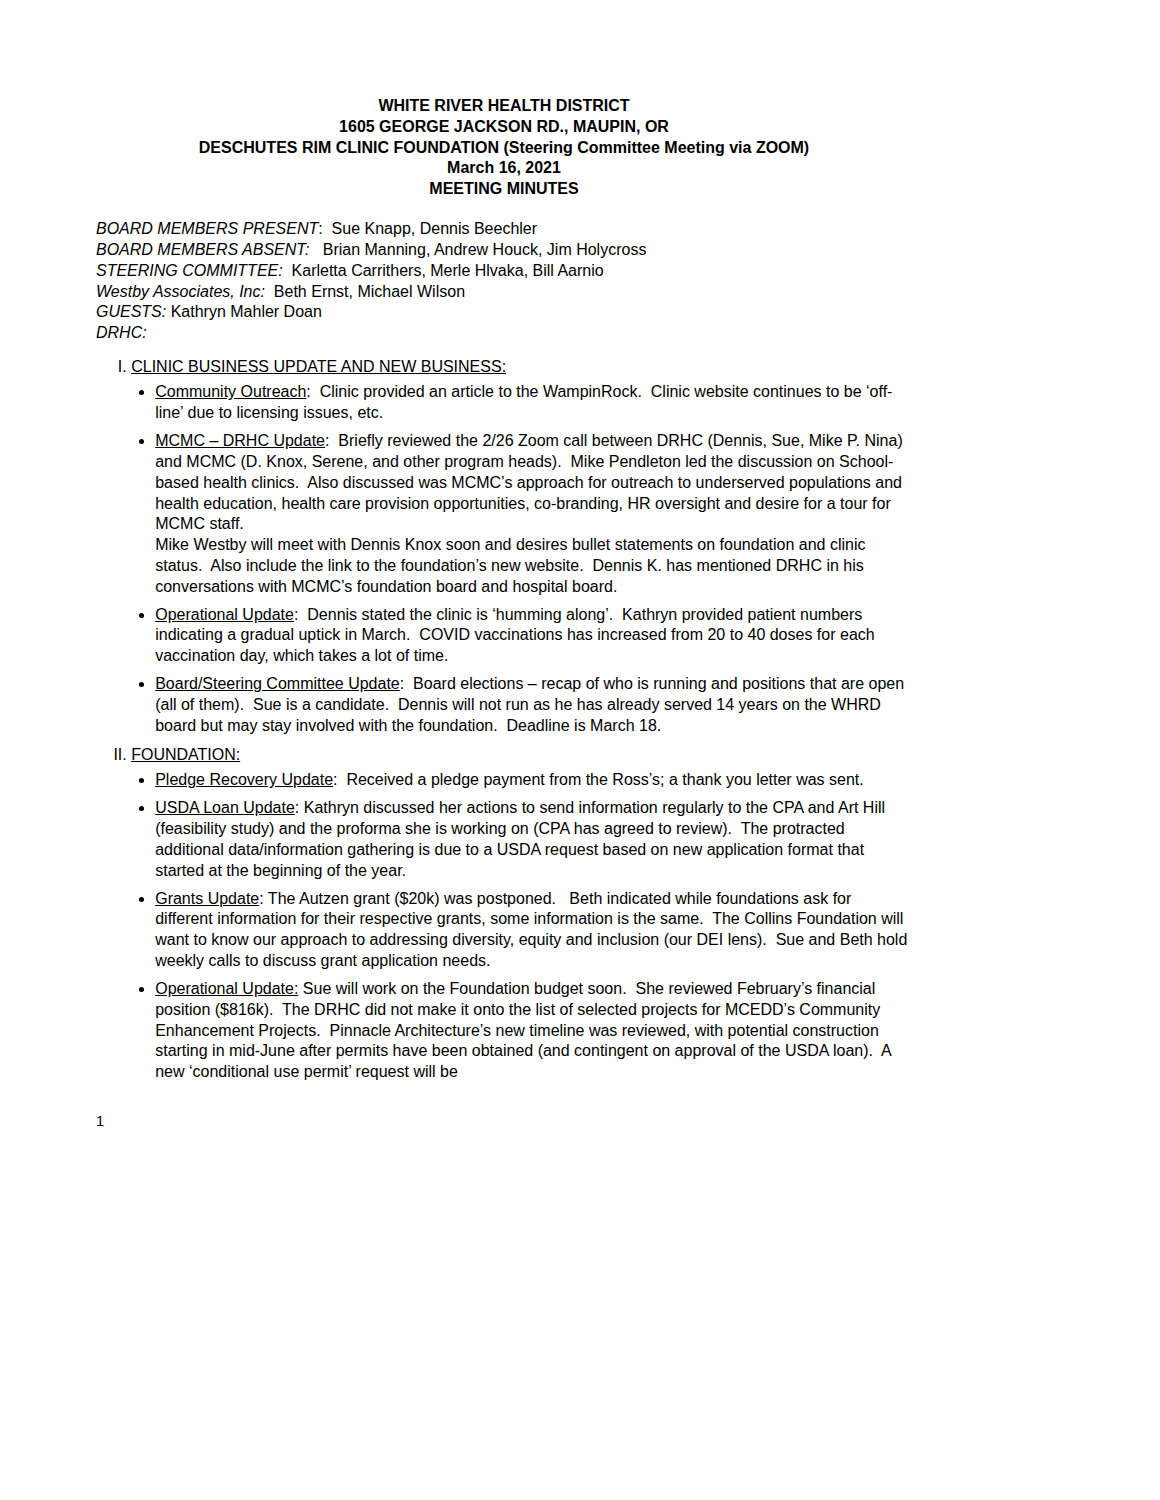WHITE RIVER HEALTH DISTRICT
1605 GEORGE JACKSON RD., MAUPIN, OR
DESCHUTES RIM CLINIC FOUNDATION (Steering Committee Meeting via ZOOM)
March 16, 2021
MEETING MINUTES
BOARD MEMBERS PRESENT: Sue Knapp, Dennis Beechler
BOARD MEMBERS ABSENT: Brian Manning, Andrew Houck, Jim Holycross
STEERING COMMITTEE: Karletta Carrithers, Merle Hlvaka, Bill Aarnio
Westby Associates, Inc: Beth Ernst, Michael Wilson
GUESTS: Kathryn Mahler Doan
DRHC:
CLINIC BUSINESS UPDATE AND NEW BUSINESS:
Community Outreach: Clinic provided an article to the WampinRock. Clinic website continues to be ‘off-line’ due to licensing issues, etc.
MCMC – DRHC Update: Briefly reviewed the 2/26 Zoom call between DRHC (Dennis, Sue, Mike P. Nina) and MCMC (D. Knox, Serene, and other program heads). Mike Pendleton led the discussion on School-based health clinics. Also discussed was MCMC’s approach for outreach to underserved populations and health education, health care provision opportunities, co-branding, HR oversight and desire for a tour for MCMC staff.
Mike Westby will meet with Dennis Knox soon and desires bullet statements on foundation and clinic status. Also include the link to the foundation’s new website. Dennis K. has mentioned DRHC in his conversations with MCMC’s foundation board and hospital board.
Operational Update: Dennis stated the clinic is ‘humming along’. Kathryn provided patient numbers indicating a gradual uptick in March. COVID vaccinations has increased from 20 to 40 doses for each vaccination day, which takes a lot of time.
Board/Steering Committee Update: Board elections – recap of who is running and positions that are open (all of them). Sue is a candidate. Dennis will not run as he has already served 14 years on the WHRD board but may stay involved with the foundation. Deadline is March 18.
FOUNDATION:
Pledge Recovery Update: Received a pledge payment from the Ross’s; a thank you letter was sent.
USDA Loan Update: Kathryn discussed her actions to send information regularly to the CPA and Art Hill (feasibility study) and the proforma she is working on (CPA has agreed to review). The protracted additional data/information gathering is due to a USDA request based on new application format that started at the beginning of the year.
Grants Update: The Autzen grant ($20k) was postponed. Beth indicated while foundations ask for different information for their respective grants, some information is the same. The Collins Foundation will want to know our approach to addressing diversity, equity and inclusion (our DEI lens). Sue and Beth hold weekly calls to discuss grant application needs.
Operational Update: Sue will work on the Foundation budget soon. She reviewed February’s financial position ($816k). The DRHC did not make it onto the list of selected projects for MCEDD’s Community Enhancement Projects. Pinnacle Architecture’s new timeline was reviewed, with potential construction starting in mid-June after permits have been obtained (and contingent on approval of the USDA loan). A new ‘conditional use permit’ request will be
1